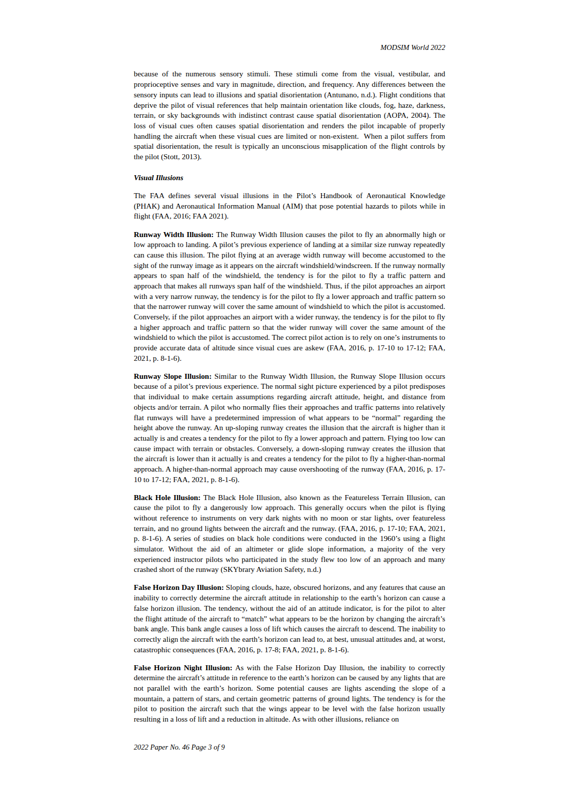MODSIM World 2022
because of the numerous sensory stimuli. These stimuli come from the visual, vestibular, and proprioceptive senses and vary in magnitude, direction, and frequency. Any differences between the sensory inputs can lead to illusions and spatial disorientation (Antunano, n.d.). Flight conditions that deprive the pilot of visual references that help maintain orientation like clouds, fog, haze, darkness, terrain, or sky backgrounds with indistinct contrast cause spatial disorientation (AOPA, 2004). The loss of visual cues often causes spatial disorientation and renders the pilot incapable of properly handling the aircraft when these visual cues are limited or non-existent. When a pilot suffers from spatial disorientation, the result is typically an unconscious misapplication of the flight controls by the pilot (Stott, 2013).
Visual Illusions
The FAA defines several visual illusions in the Pilot’s Handbook of Aeronautical Knowledge (PHAK) and Aeronautical Information Manual (AIM) that pose potential hazards to pilots while in flight (FAA, 2016; FAA 2021).
Runway Width Illusion: The Runway Width Illusion causes the pilot to fly an abnormally high or low approach to landing. A pilot’s previous experience of landing at a similar size runway repeatedly can cause this illusion. The pilot flying at an average width runway will become accustomed to the sight of the runway image as it appears on the aircraft windshield/windscreen. If the runway normally appears to span half of the windshield, the tendency is for the pilot to fly a traffic pattern and approach that makes all runways span half of the windshield. Thus, if the pilot approaches an airport with a very narrow runway, the tendency is for the pilot to fly a lower approach and traffic pattern so that the narrower runway will cover the same amount of windshield to which the pilot is accustomed. Conversely, if the pilot approaches an airport with a wider runway, the tendency is for the pilot to fly a higher approach and traffic pattern so that the wider runway will cover the same amount of the windshield to which the pilot is accustomed. The correct pilot action is to rely on one’s instruments to provide accurate data of altitude since visual cues are askew (FAA, 2016, p. 17-10 to 17-12; FAA, 2021, p. 8-1-6).
Runway Slope Illusion: Similar to the Runway Width Illusion, the Runway Slope Illusion occurs because of a pilot’s previous experience. The normal sight picture experienced by a pilot predisposes that individual to make certain assumptions regarding aircraft attitude, height, and distance from objects and/or terrain. A pilot who normally flies their approaches and traffic patterns into relatively flat runways will have a predetermined impression of what appears to be “normal” regarding the height above the runway. An up-sloping runway creates the illusion that the aircraft is higher than it actually is and creates a tendency for the pilot to fly a lower approach and pattern. Flying too low can cause impact with terrain or obstacles. Conversely, a down-sloping runway creates the illusion that the aircraft is lower than it actually is and creates a tendency for the pilot to fly a higher-than-normal approach. A higher-than-normal approach may cause overshooting of the runway (FAA, 2016, p. 17-10 to 17-12; FAA, 2021, p. 8-1-6).
Black Hole Illusion: The Black Hole Illusion, also known as the Featureless Terrain Illusion, can cause the pilot to fly a dangerously low approach. This generally occurs when the pilot is flying without reference to instruments on very dark nights with no moon or star lights, over featureless terrain, and no ground lights between the aircraft and the runway. (FAA, 2016, p. 17-10; FAA, 2021, p. 8-1-6). A series of studies on black hole conditions were conducted in the 1960’s using a flight simulator. Without the aid of an altimeter or glide slope information, a majority of the very experienced instructor pilots who participated in the study flew too low of an approach and many crashed short of the runway (SKYbrary Aviation Safety, n.d.)
False Horizon Day Illusion: Sloping clouds, haze, obscured horizons, and any features that cause an inability to correctly determine the aircraft attitude in relationship to the earth’s horizon can cause a false horizon illusion. The tendency, without the aid of an attitude indicator, is for the pilot to alter the flight attitude of the aircraft to “match” what appears to be the horizon by changing the aircraft’s bank angle. This bank angle causes a loss of lift which causes the aircraft to descend. The inability to correctly align the aircraft with the earth’s horizon can lead to, at best, unusual attitudes and, at worst, catastrophic consequences (FAA, 2016, p. 17-8; FAA, 2021, p. 8-1-6).
False Horizon Night Illusion: As with the False Horizon Day Illusion, the inability to correctly determine the aircraft’s attitude in reference to the earth’s horizon can be caused by any lights that are not parallel with the earth’s horizon. Some potential causes are lights ascending the slope of a mountain, a pattern of stars, and certain geometric patterns of ground lights. The tendency is for the pilot to position the aircraft such that the wings appear to be level with the false horizon usually resulting in a loss of lift and a reduction in altitude. As with other illusions, reliance on
2022 Paper No. 46 Page 3 of 9